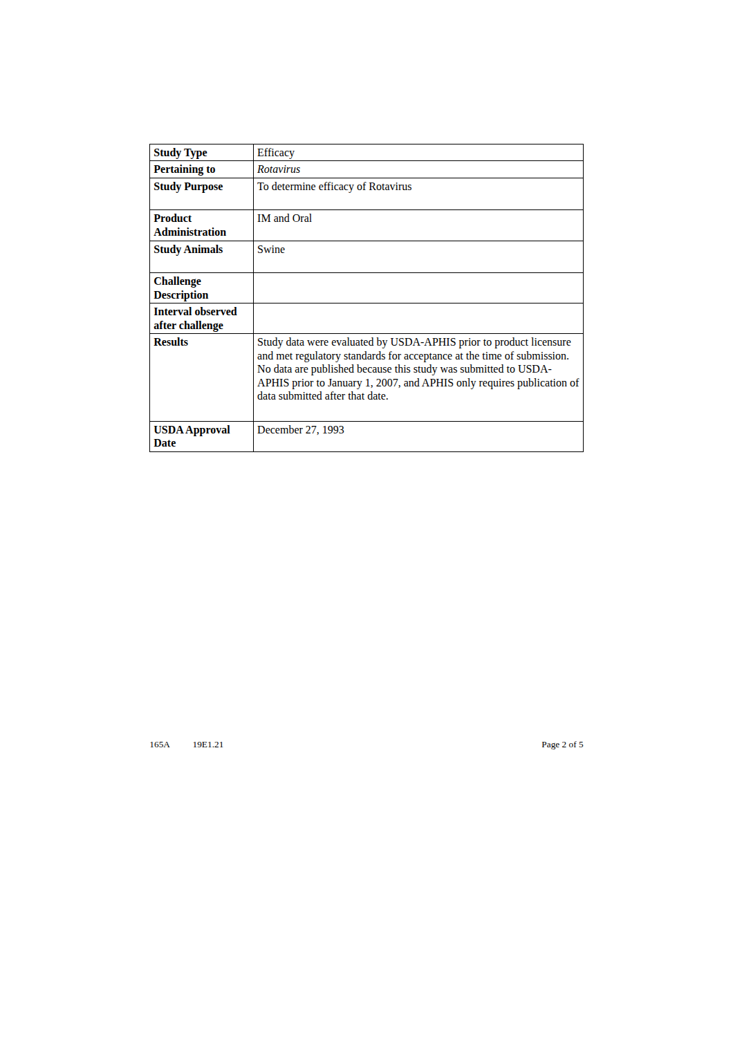| Study Type | Efficacy |
| Pertaining to | Rotavirus |
| Study Purpose | To determine efficacy of Rotavirus |
| Product Administration | IM and Oral |
| Study Animals | Swine |
| Challenge Description | |
| Interval observed after challenge | |
| Results | Study data were evaluated by USDA-APHIS prior to product licensure and met regulatory standards for acceptance at the time of submission. No data are published because this study was submitted to USDA-APHIS prior to January 1, 2007, and APHIS only requires publication of data submitted after that date. |
| USDA Approval Date | December 27, 1993 |
165A 19E1.21
Page 2 of 5